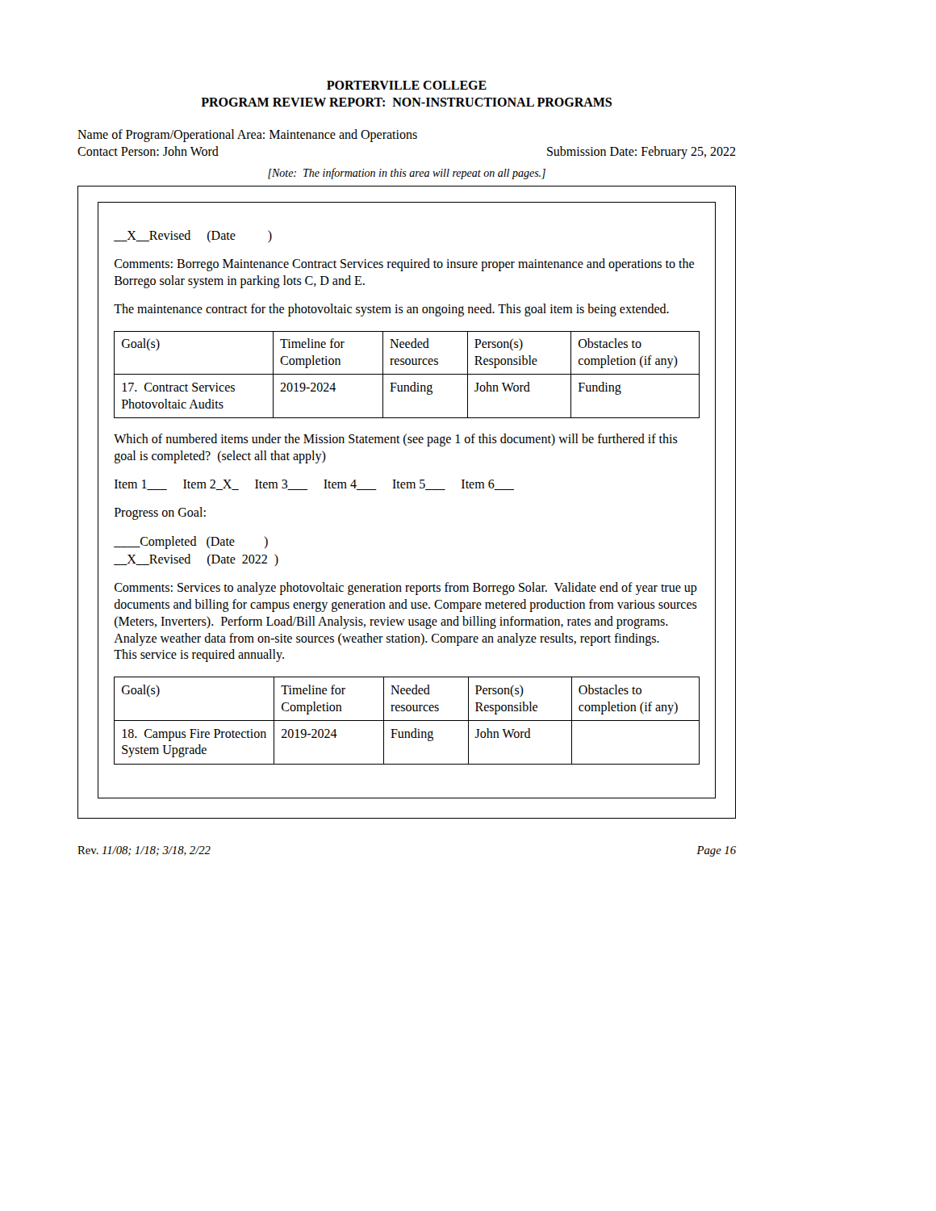PORTERVILLE COLLEGE
PROGRAM REVIEW REPORT: NON-INSTRUCTIONAL PROGRAMS
Name of Program/Operational Area: Maintenance and Operations
Contact Person: John Word Submission Date: February 25, 2022
[Note: The information in this area will repeat on all pages.]
__X__Revised (Date )
Comments: Borrego Maintenance Contract Services required to insure proper maintenance and operations to the Borrego solar system in parking lots C, D and E.
The maintenance contract for the photovoltaic system is an ongoing need. This goal item is being extended.
| Goal(s) | Timeline for Completion | Needed resources | Person(s) Responsible | Obstacles to completion (if any) |
| --- | --- | --- | --- | --- |
| 17. Contract Services Photovoltaic Audits | 2019-2024 | Funding | John Word | Funding |
Which of numbered items under the Mission Statement (see page 1 of this document) will be furthered if this goal is completed? (select all that apply)
Item 1___ Item 2_X_ Item 3___ Item 4___ Item 5___ Item 6___
Progress on Goal:
____Completed (Date )
__X__Revised (Date 2022 )
Comments: Services to analyze photovoltaic generation reports from Borrego Solar. Validate end of year true up documents and billing for campus energy generation and use. Compare metered production from various sources (Meters, Inverters). Perform Load/Bill Analysis, review usage and billing information, rates and programs. Analyze weather data from on-site sources (weather station). Compare an analyze results, report findings.
This service is required annually.
| Goal(s) | Timeline for Completion | Needed resources | Person(s) Responsible | Obstacles to completion (if any) |
| --- | --- | --- | --- | --- |
| 18. Campus Fire Protection System Upgrade | 2019-2024 | Funding | John Word | |
Rev. 11/08; 1/18; 3/18, 2/22 Page 16